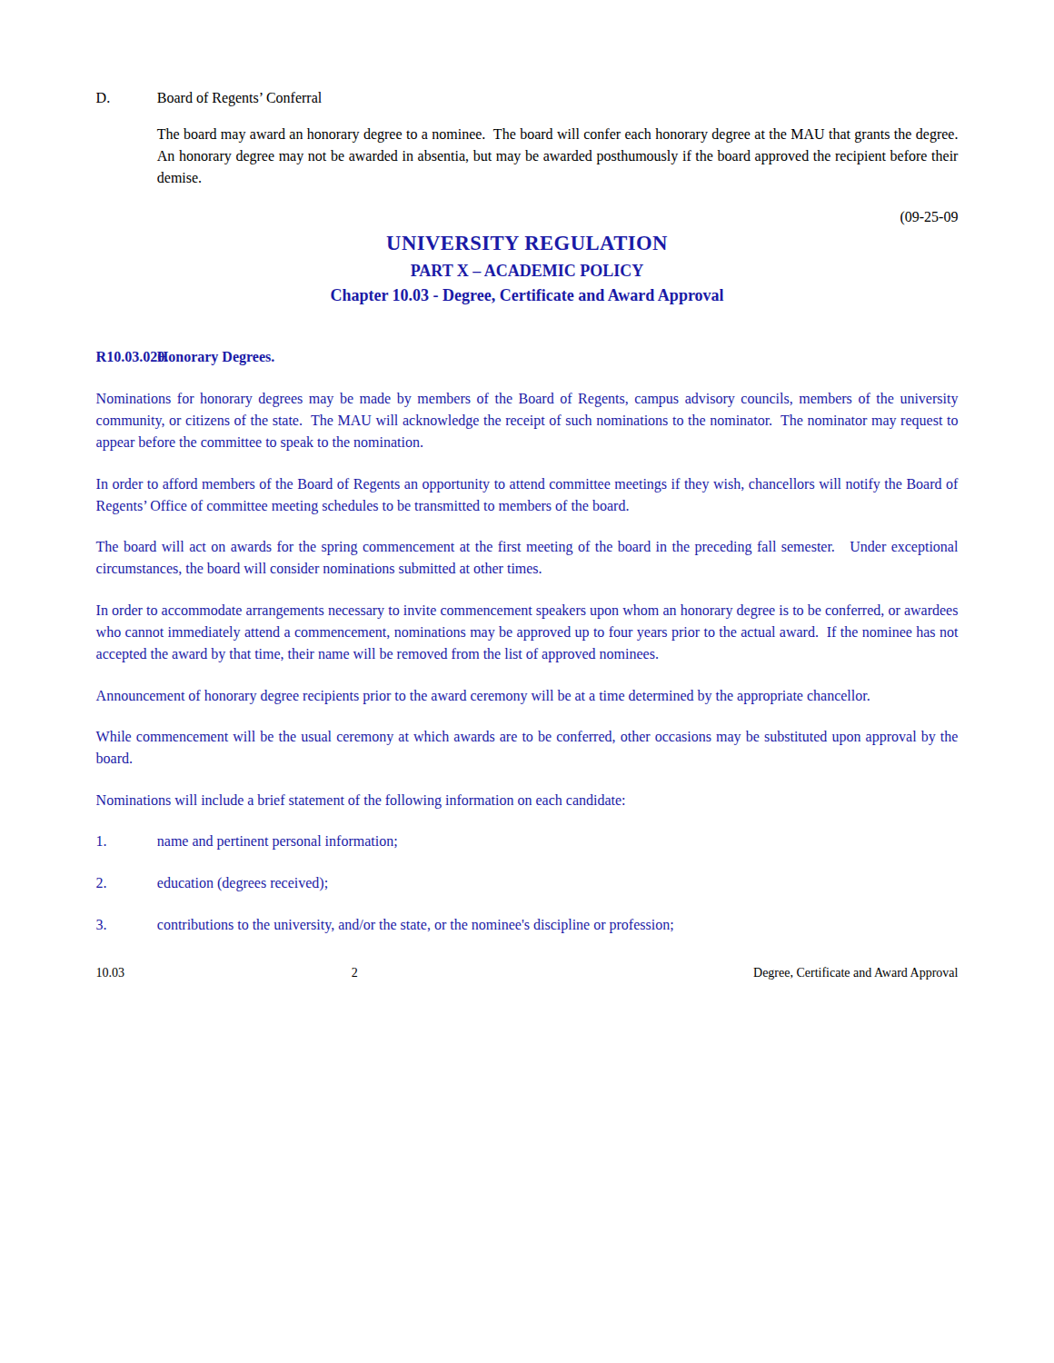D. Board of Regents’ Conferral
The board may award an honorary degree to a nominee. The board will confer each honorary degree at the MAU that grants the degree. An honorary degree may not be awarded in absentia, but may be awarded posthumously if the board approved the recipient before their demise.
(09-25-09
UNIVERSITY REGULATION
PART X – ACADEMIC POLICY
Chapter 10.03 - Degree, Certificate and Award Approval
R10.03.020. Honorary Degrees.
Nominations for honorary degrees may be made by members of the Board of Regents, campus advisory councils, members of the university community, or citizens of the state. The MAU will acknowledge the receipt of such nominations to the nominator. The nominator may request to appear before the committee to speak to the nomination.
In order to afford members of the Board of Regents an opportunity to attend committee meetings if they wish, chancellors will notify the Board of Regents’ Office of committee meeting schedules to be transmitted to members of the board.
The board will act on awards for the spring commencement at the first meeting of the board in the preceding fall semester. Under exceptional circumstances, the board will consider nominations submitted at other times.
In order to accommodate arrangements necessary to invite commencement speakers upon whom an honorary degree is to be conferred, or awardees who cannot immediately attend a commencement, nominations may be approved up to four years prior to the actual award. If the nominee has not accepted the award by that time, their name will be removed from the list of approved nominees.
Announcement of honorary degree recipients prior to the award ceremony will be at a time determined by the appropriate chancellor.
While commencement will be the usual ceremony at which awards are to be conferred, other occasions may be substituted upon approval by the board.
Nominations will include a brief statement of the following information on each candidate:
1. name and pertinent personal information;
2. education (degrees received);
3. contributions to the university, and/or the state, or the nominee's discipline or profession;
10.03
2
Degree, Certificate and Award Approval